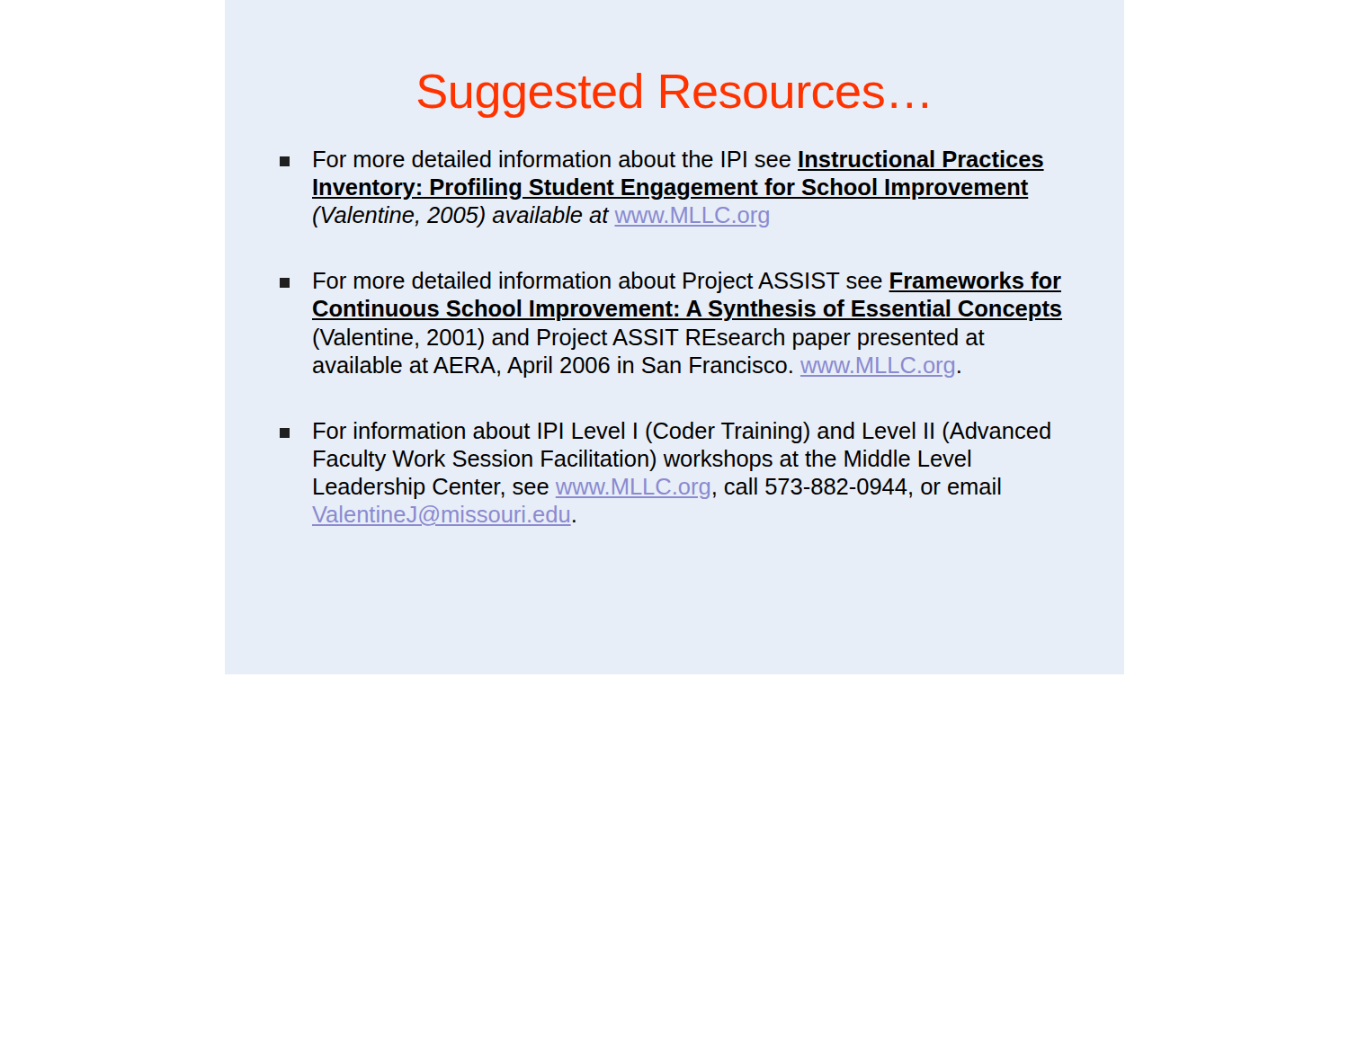Suggested Resources…
For more detailed information about the IPI see Instructional Practices Inventory: Profiling Student Engagement for School Improvement (Valentine, 2005) available at www.MLLC.org
For more detailed information about Project ASSIST see Frameworks for Continuous School Improvement: A Synthesis of Essential Concepts (Valentine, 2001) and Project ASSIT REsearch paper presented at available at AERA, April 2006 in San Francisco. www.MLLC.org.
For information about IPI Level I (Coder Training) and Level II (Advanced Faculty Work Session Facilitation) workshops at the Middle Level Leadership Center, see www.MLLC.org, call 573-882-0944, or email ValentineJ@missouri.edu.